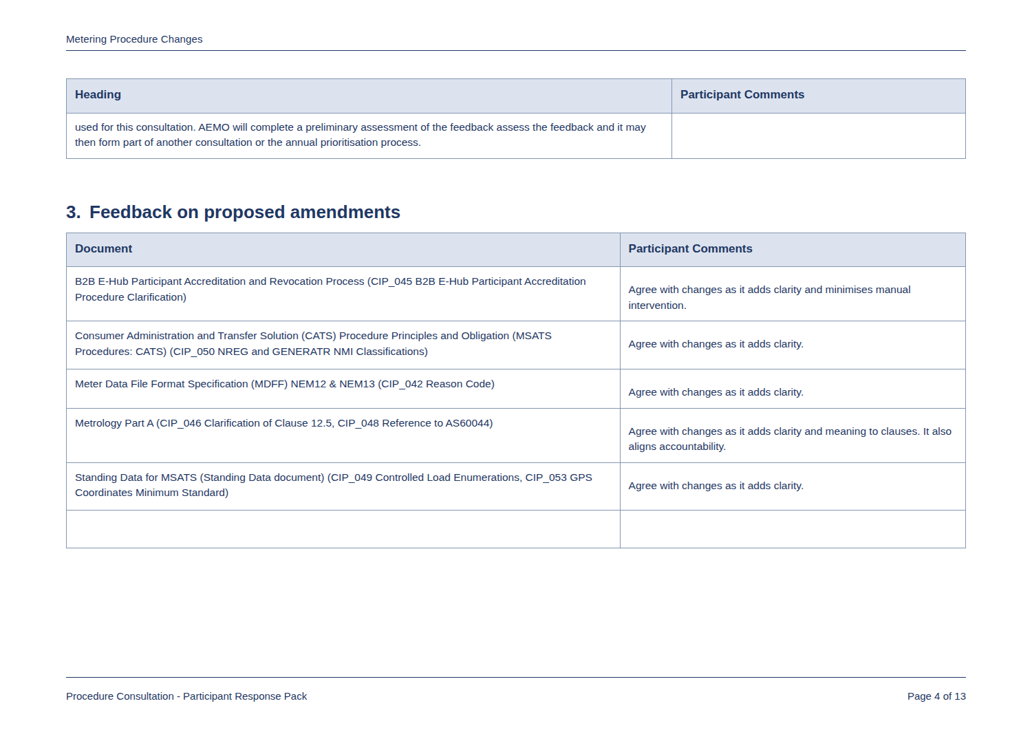Metering Procedure Changes
| Heading | Participant Comments |
| --- | --- |
| used for this consultation. AEMO will complete a preliminary assessment of the feedback assess the feedback and it may then form part of another consultation or the annual prioritisation process. | |
3. Feedback on proposed amendments
| Document | Participant Comments |
| --- | --- |
| B2B E-Hub Participant Accreditation and Revocation Process (CIP_045 B2B E-Hub Participant Accreditation Procedure Clarification) | Agree with changes as it adds clarity and minimises manual intervention. |
| Consumer Administration and Transfer Solution (CATS) Procedure Principles and Obligation (MSATS Procedures: CATS) (CIP_050 NREG and GENERATR NMI Classifications) | Agree with changes as it adds clarity. |
| Meter Data File Format Specification (MDFF) NEM12 & NEM13 (CIP_042 Reason Code) | Agree with changes as it adds clarity. |
| Metrology Part A (CIP_046 Clarification of Clause 12.5, CIP_048 Reference to AS60044) | Agree with changes as it adds clarity and meaning to clauses. It also aligns accountability. |
| Standing Data for MSATS (Standing Data document) (CIP_049 Controlled Load Enumerations, CIP_053 GPS Coordinates Minimum Standard) | Agree with changes as it adds clarity. |
Procedure Consultation - Participant Response Pack
Page 4 of 13